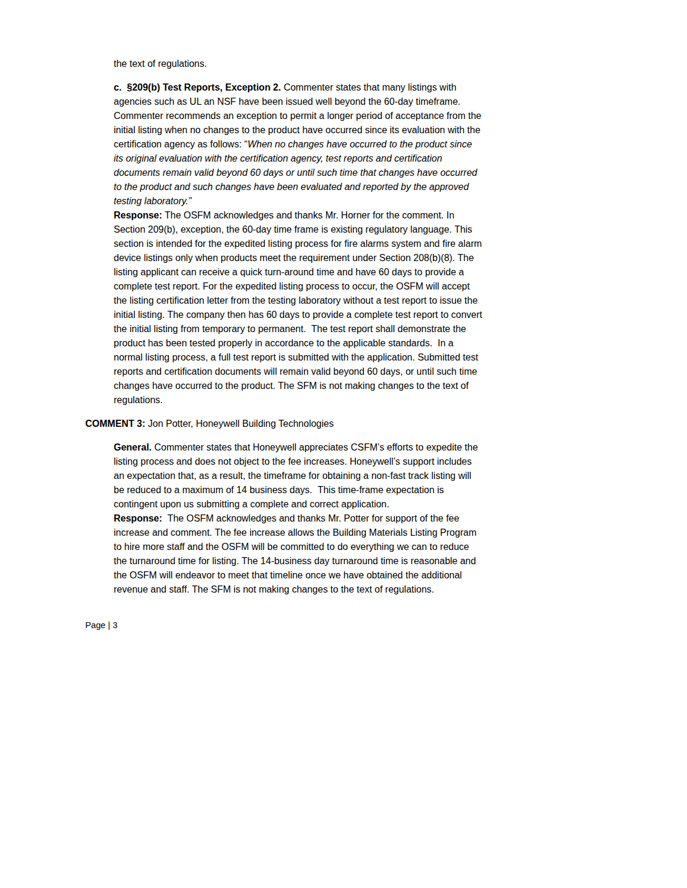the text of regulations.
c. §209(b) Test Reports, Exception 2. Commenter states that many listings with agencies such as UL an NSF have been issued well beyond the 60-day timeframe. Commenter recommends an exception to permit a longer period of acceptance from the initial listing when no changes to the product have occurred since its evaluation with the certification agency as follows: “When no changes have occurred to the product since its original evaluation with the certification agency, test reports and certification documents remain valid beyond 60 days or until such time that changes have occurred to the product and such changes have been evaluated and reported by the approved testing laboratory.”
Response: The OSFM acknowledges and thanks Mr. Horner for the comment. In Section 209(b), exception, the 60-day time frame is existing regulatory language. This section is intended for the expedited listing process for fire alarms system and fire alarm device listings only when products meet the requirement under Section 208(b)(8). The listing applicant can receive a quick turn-around time and have 60 days to provide a complete test report. For the expedited listing process to occur, the OSFM will accept the listing certification letter from the testing laboratory without a test report to issue the initial listing. The company then has 60 days to provide a complete test report to convert the initial listing from temporary to permanent. The test report shall demonstrate the product has been tested properly in accordance to the applicable standards. In a normal listing process, a full test report is submitted with the application. Submitted test reports and certification documents will remain valid beyond 60 days, or until such time changes have occurred to the product. The SFM is not making changes to the text of regulations.
COMMENT 3: Jon Potter, Honeywell Building Technologies
General. Commenter states that Honeywell appreciates CSFM’s efforts to expedite the listing process and does not object to the fee increases. Honeywell’s support includes an expectation that, as a result, the timeframe for obtaining a non-fast track listing will be reduced to a maximum of 14 business days. This time-frame expectation is contingent upon us submitting a complete and correct application.
Response: The OSFM acknowledges and thanks Mr. Potter for support of the fee increase and comment. The fee increase allows the Building Materials Listing Program to hire more staff and the OSFM will be committed to do everything we can to reduce the turnaround time for listing. The 14-business day turnaround time is reasonable and the OSFM will endeavor to meet that timeline once we have obtained the additional revenue and staff. The SFM is not making changes to the text of regulations.
Page | 3